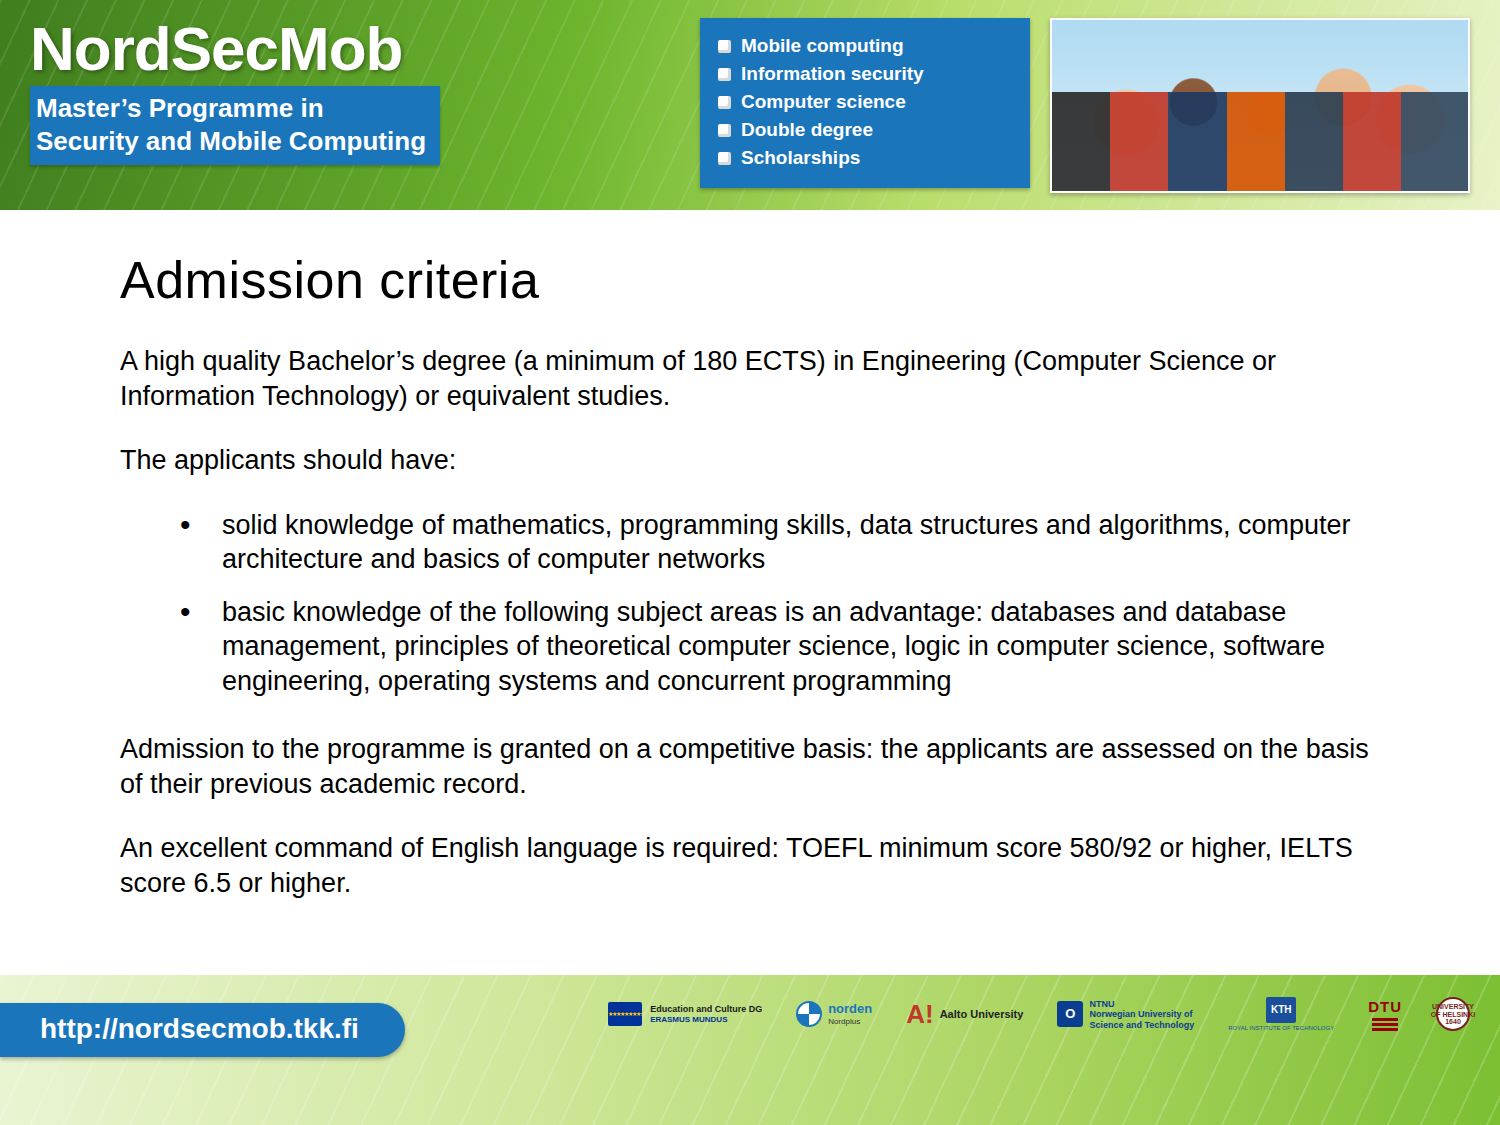Nord Sec Mob
Master’s Programme in
Security and Mobile Computing
Mobile computing
Information security
Computer science
Double degree
Scholarships
Admission criteria
A high quality Bachelor’s degree (a minimum of 180 ECTS) in Engineering (Computer Science or Information Technology) or equivalent studies.
The applicants should have:
solid knowledge of mathematics, programming skills, data structures and algorithms, computer architecture and basics of computer networks
basic knowledge of the following subject areas is an advantage: databases and database management, principles of theoretical computer science, logic in computer science, software engineering, operating systems and concurrent programming
Admission to the programme is granted on a competitive basis: the applicants are assessed on the basis of their previous academic record.
An excellent command of English language is required: TOEFL minimum score 580/92 or higher, IELTS score 6.5 or higher.
http://nordsecmob.tkk.fi
Education and Culture DG ERASMUS MUNDUS
norden
Nordplus
A!
Aalto University
O
NTNU
Norwegian University of
Science and Technology
KTH
ROYAL INSTITUTE OF TECHNOLOGY
DTU
UNIVERSITY
OF HELSINKI
1640